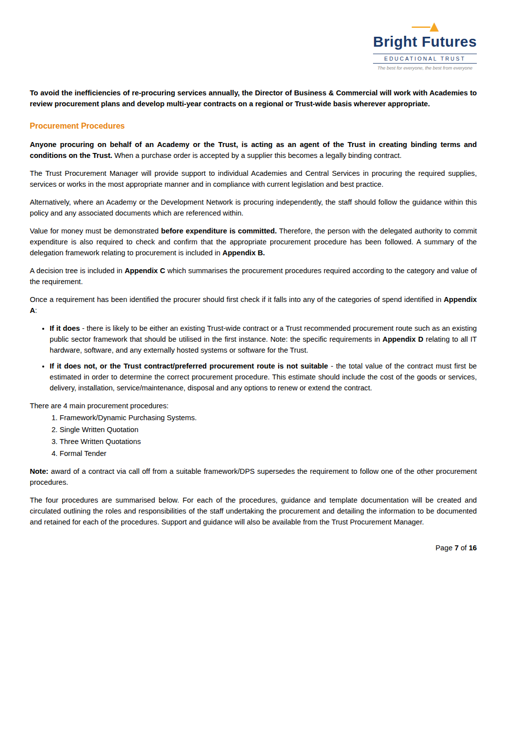—▴
Bright Futures
EDUCATIONAL TRUST
The best for everyone, the best from everyone
To avoid the inefficiencies of re-procuring services annually, the Director of Business & Commercial will work with Academies to review procurement plans and develop multi-year contracts on a regional or Trust-wide basis wherever appropriate.
Procurement Procedures
Anyone procuring on behalf of an Academy or the Trust, is acting as an agent of the Trust in creating binding terms and conditions on the Trust. When a purchase order is accepted by a supplier this becomes a legally binding contract.
The Trust Procurement Manager will provide support to individual Academies and Central Services in procuring the required supplies, services or works in the most appropriate manner and in compliance with current legislation and best practice.
Alternatively, where an Academy or the Development Network is procuring independently, the staff should follow the guidance within this policy and any associated documents which are referenced within.
Value for money must be demonstrated before expenditure is committed. Therefore, the person with the delegated authority to commit expenditure is also required to check and confirm that the appropriate procurement procedure has been followed. A summary of the delegation framework relating to procurement is included in Appendix B.
A decision tree is included in Appendix C which summarises the procurement procedures required according to the category and value of the requirement.
Once a requirement has been identified the procurer should first check if it falls into any of the categories of spend identified in Appendix A:
If it does - there is likely to be either an existing Trust-wide contract or a Trust recommended procurement route such as an existing public sector framework that should be utilised in the first instance. Note: the specific requirements in Appendix D relating to all IT hardware, software, and any externally hosted systems or software for the Trust.
If it does not, or the Trust contract/preferred procurement route is not suitable - the total value of the contract must first be estimated in order to determine the correct procurement procedure. This estimate should include the cost of the goods or services, delivery, installation, service/maintenance, disposal and any options to renew or extend the contract.
There are 4 main procurement procedures:
Framework/Dynamic Purchasing Systems.
Single Written Quotation
Three Written Quotations
Formal Tender
Note: award of a contract via call off from a suitable framework/DPS supersedes the requirement to follow one of the other procurement procedures.
The four procedures are summarised below. For each of the procedures, guidance and template documentation will be created and circulated outlining the roles and responsibilities of the staff undertaking the procurement and detailing the information to be documented and retained for each of the procedures. Support and guidance will also be available from the Trust Procurement Manager.
Page 7 of 16